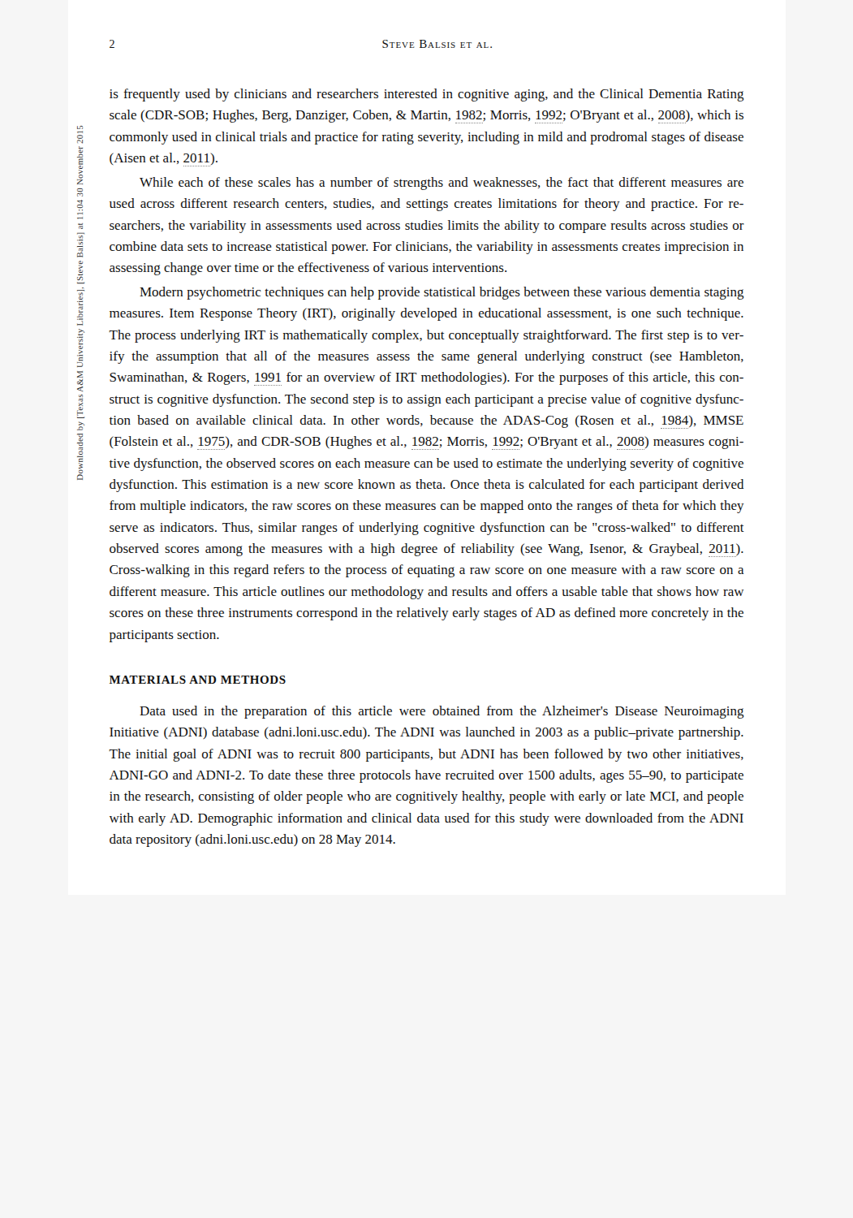Downloaded by [Texas A&M University Libraries], [Steve Balsis] at 11:04 30 November 2015
2 Steve Balsis et al.
is frequently used by clinicians and researchers interested in cognitive aging, and the Clinical Dementia Rating scale (CDR-SOB; Hughes, Berg, Danziger, Coben, & Martin, 1982; Morris, 1992; O'Bryant et al., 2008), which is commonly used in clinical trials and practice for rating severity, including in mild and prodromal stages of disease (Aisen et al., 2011).
While each of these scales has a number of strengths and weaknesses, the fact that different measures are used across different research centers, studies, and settings creates limitations for theory and practice. For researchers, the variability in assessments used across studies limits the ability to compare results across studies or combine data sets to increase statistical power. For clinicians, the variability in assessments creates imprecision in assessing change over time or the effectiveness of various interventions.
Modern psychometric techniques can help provide statistical bridges between these various dementia staging measures. Item Response Theory (IRT), originally developed in educational assessment, is one such technique. The process underlying IRT is mathematically complex, but conceptually straightforward. The first step is to verify the assumption that all of the measures assess the same general underlying construct (see Hambleton, Swaminathan, & Rogers, 1991 for an overview of IRT methodologies). For the purposes of this article, this construct is cognitive dysfunction. The second step is to assign each participant a precise value of cognitive dysfunction based on available clinical data. In other words, because the ADAS-Cog (Rosen et al., 1984), MMSE (Folstein et al., 1975), and CDR-SOB (Hughes et al., 1982; Morris, 1992; O'Bryant et al., 2008) measures cognitive dysfunction, the observed scores on each measure can be used to estimate the underlying severity of cognitive dysfunction. This estimation is a new score known as theta. Once theta is calculated for each participant derived from multiple indicators, the raw scores on these measures can be mapped onto the ranges of theta for which they serve as indicators. Thus, similar ranges of underlying cognitive dysfunction can be "cross-walked" to different observed scores among the measures with a high degree of reliability (see Wang, Isenor, & Graybeal, 2011). Cross-walking in this regard refers to the process of equating a raw score on one measure with a raw score on a different measure. This article outlines our methodology and results and offers a usable table that shows how raw scores on these three instruments correspond in the relatively early stages of AD as defined more concretely in the participants section.
MATERIALS AND METHODS
Data used in the preparation of this article were obtained from the Alzheimer's Disease Neuroimaging Initiative (ADNI) database (adni.loni.usc.edu). The ADNI was launched in 2003 as a public–private partnership. The initial goal of ADNI was to recruit 800 participants, but ADNI has been followed by two other initiatives, ADNI-GO and ADNI-2. To date these three protocols have recruited over 1500 adults, ages 55–90, to participate in the research, consisting of older people who are cognitively healthy, people with early or late MCI, and people with early AD. Demographic information and clinical data used for this study were downloaded from the ADNI data repository (adni.loni.usc.edu) on 28 May 2014.